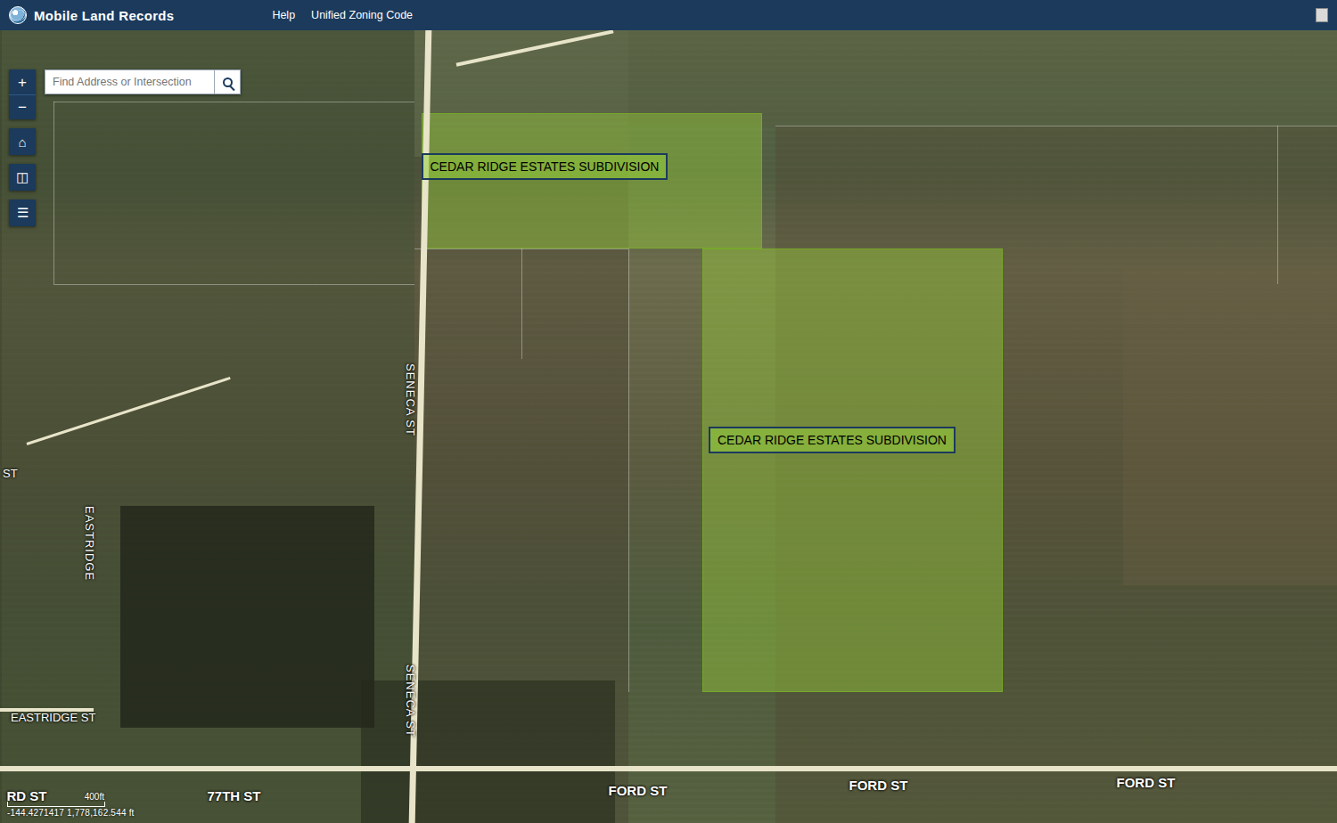Mobile Land Records
Help Unified Zoning Code
SENECA ST
SENECA ST
EASTRIDGE
EASTRIDGE ST
ST
RD ST
77TH ST
FORD ST
FORD ST
FORD ST
CEDAR RIDGE ESTATES SUBDIVISION
CEDAR RIDGE ESTATES SUBDIVISION
+ −
⌂ ◫ ☰
400ft
-144.4271417 1,778,162.544 ft